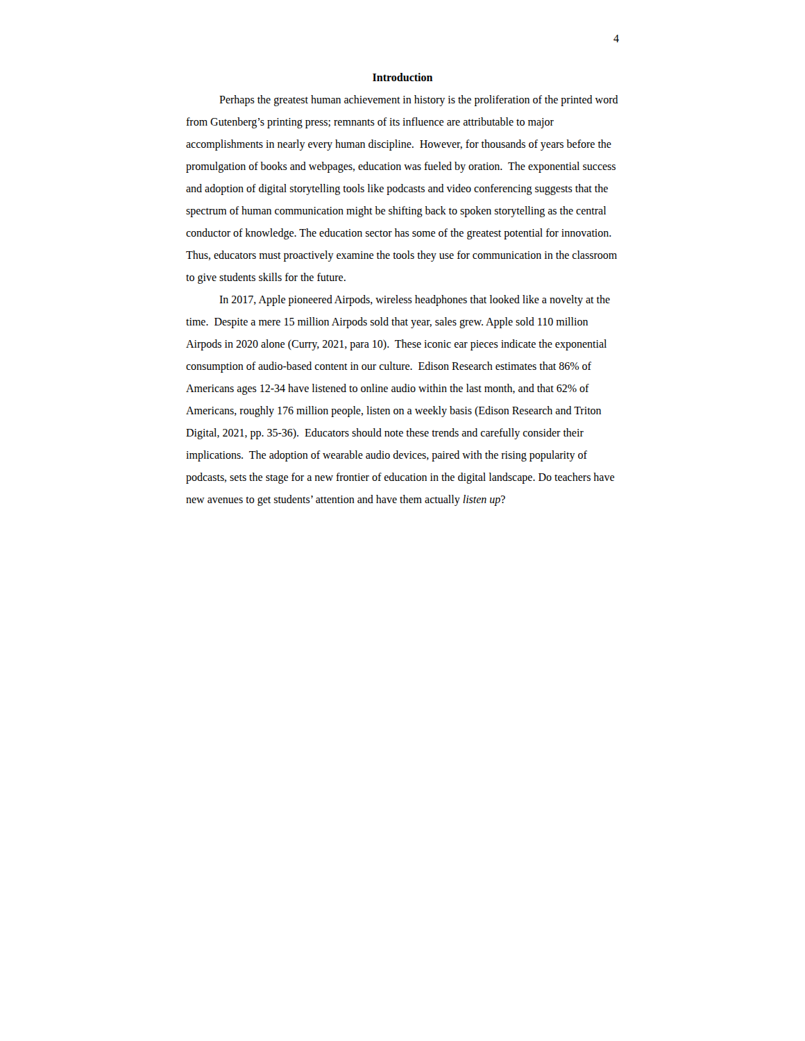4
Introduction
Perhaps the greatest human achievement in history is the proliferation of the printed word from Gutenberg’s printing press; remnants of its influence are attributable to major accomplishments in nearly every human discipline. However, for thousands of years before the promulgation of books and webpages, education was fueled by oration. The exponential success and adoption of digital storytelling tools like podcasts and video conferencing suggests that the spectrum of human communication might be shifting back to spoken storytelling as the central conductor of knowledge. The education sector has some of the greatest potential for innovation. Thus, educators must proactively examine the tools they use for communication in the classroom to give students skills for the future.
In 2017, Apple pioneered Airpods, wireless headphones that looked like a novelty at the time. Despite a mere 15 million Airpods sold that year, sales grew. Apple sold 110 million Airpods in 2020 alone (Curry, 2021, para 10). These iconic ear pieces indicate the exponential consumption of audio-based content in our culture. Edison Research estimates that 86% of Americans ages 12-34 have listened to online audio within the last month, and that 62% of Americans, roughly 176 million people, listen on a weekly basis (Edison Research and Triton Digital, 2021, pp. 35-36). Educators should note these trends and carefully consider their implications. The adoption of wearable audio devices, paired with the rising popularity of podcasts, sets the stage for a new frontier of education in the digital landscape. Do teachers have new avenues to get students’ attention and have them actually listen up?